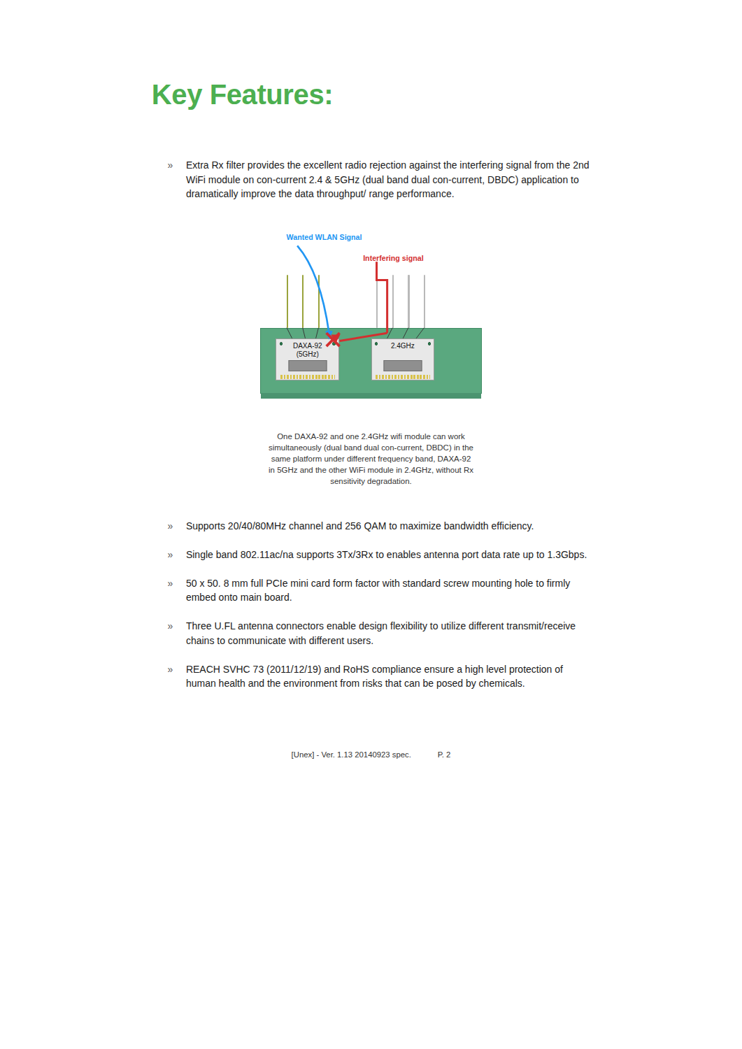Key Features:
Extra Rx filter provides the excellent radio rejection against the interfering signal from the 2nd WiFi module on con-current 2.4 & 5GHz (dual band dual con-current, DBDC) application to dramatically improve the data throughput/ range performance.
Wanted WLAN Signal
Interfering signal
DAXA-92
(5GHz)
2.4GHz
One DAXA-92 and one 2.4GHz wifi module can work simultaneously (dual band dual con-current, DBDC) in the same platform under different frequency band, DAXA-92 in 5GHz and the other WiFi module in 2.4GHz, without Rx sensitivity degradation.
Supports 20/40/80MHz channel and 256 QAM to maximize bandwidth efficiency.
Single band 802.11ac/na supports 3Tx/3Rx to enables antenna port data rate up to 1.3Gbps.
50 x 50. 8 mm full PCIe mini card form factor with standard screw mounting hole to firmly embed onto main board.
Three U.FL antenna connectors enable design flexibility to utilize different transmit/receive chains to communicate with different users.
REACH SVHC 73 (2011/12/19) and RoHS compliance ensure a high level protection of human health and the environment from risks that can be posed by chemicals.
[Unex] - Ver. 1.13 20140923 spec.P. 2